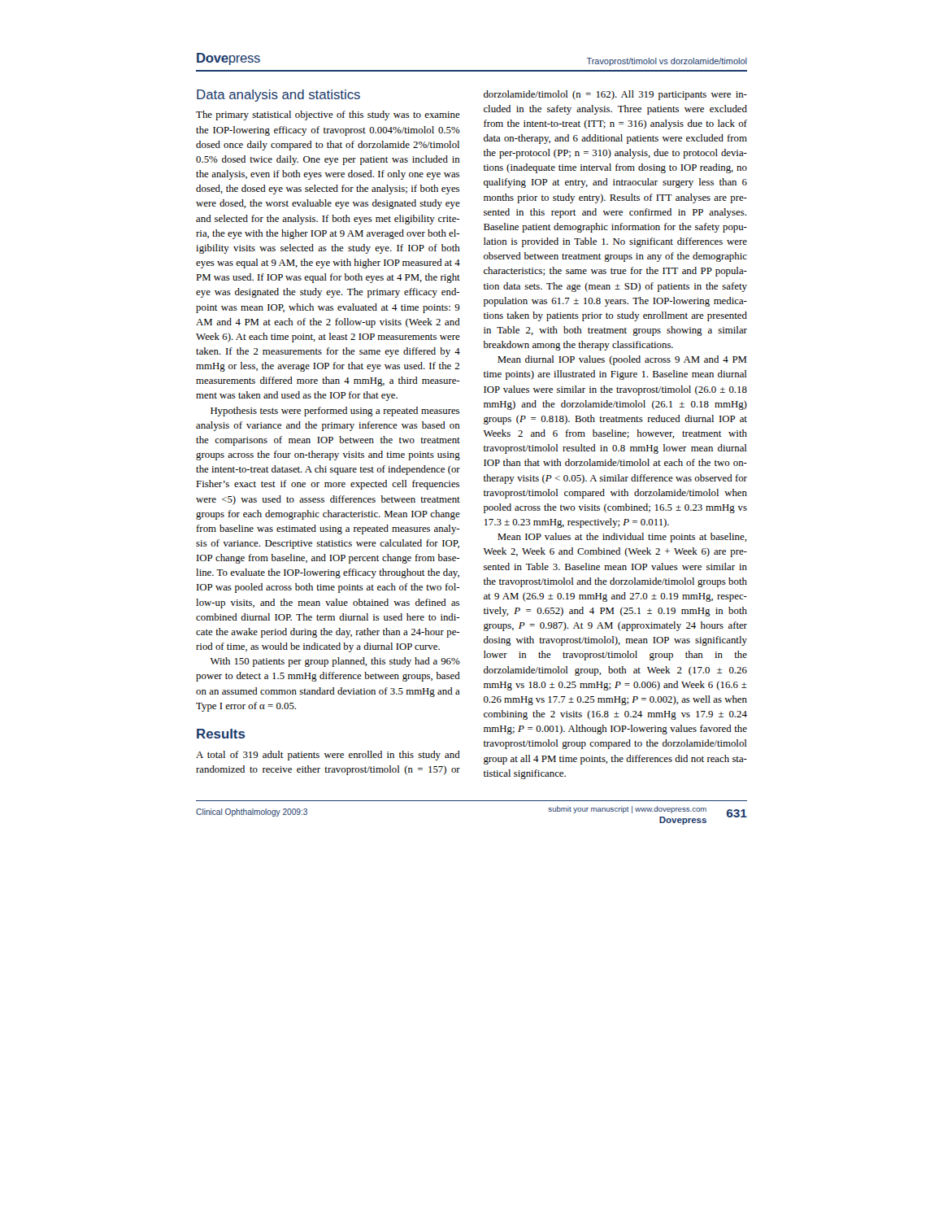Dovepress
Travoprost/timolol vs dorzolamide/timolol
Data analysis and statistics
The primary statistical objective of this study was to examine the IOP-lowering efficacy of travoprost 0.004%/timolol 0.5% dosed once daily compared to that of dorzolamide 2%/timolol 0.5% dosed twice daily. One eye per patient was included in the analysis, even if both eyes were dosed. If only one eye was dosed, the dosed eye was selected for the analysis; if both eyes were dosed, the worst evaluable eye was designated study eye and selected for the analysis. If both eyes met eligibility criteria, the eye with the higher IOP at 9 AM averaged over both eligibility visits was selected as the study eye. If IOP of both eyes was equal at 9 AM, the eye with higher IOP measured at 4 PM was used. If IOP was equal for both eyes at 4 PM, the right eye was designated the study eye. The primary efficacy endpoint was mean IOP, which was evaluated at 4 time points: 9 AM and 4 PM at each of the 2 follow-up visits (Week 2 and Week 6). At each time point, at least 2 IOP measurements were taken. If the 2 measurements for the same eye differed by 4 mmHg or less, the average IOP for that eye was used. If the 2 measurements differed more than 4 mmHg, a third measurement was taken and used as the IOP for that eye.
Hypothesis tests were performed using a repeated measures analysis of variance and the primary inference was based on the comparisons of mean IOP between the two treatment groups across the four on-therapy visits and time points using the intent-to-treat dataset. A chi square test of independence (or Fisher’s exact test if one or more expected cell frequencies were <5) was used to assess differences between treatment groups for each demographic characteristic. Mean IOP change from baseline was estimated using a repeated measures analysis of variance. Descriptive statistics were calculated for IOP, IOP change from baseline, and IOP percent change from baseline. To evaluate the IOP-lowering efficacy throughout the day, IOP was pooled across both time points at each of the two follow-up visits, and the mean value obtained was defined as combined diurnal IOP. The term diurnal is used here to indicate the awake period during the day, rather than a 24-hour period of time, as would be indicated by a diurnal IOP curve.
With 150 patients per group planned, this study had a 96% power to detect a 1.5 mmHg difference between groups, based on an assumed common standard deviation of 3.5 mmHg and a Type I error of α = 0.05.
Results
A total of 319 adult patients were enrolled in this study and randomized to receive either travoprost/timolol (n = 157) or dorzolamide/timolol (n = 162). All 319 participants were included in the safety analysis. Three patients were excluded from the intent-to-treat (ITT; n = 316) analysis due to lack of data on-therapy, and 6 additional patients were excluded from the per-protocol (PP; n = 310) analysis, due to protocol deviations (inadequate time interval from dosing to IOP reading, no qualifying IOP at entry, and intraocular surgery less than 6 months prior to study entry). Results of ITT analyses are presented in this report and were confirmed in PP analyses. Baseline patient demographic information for the safety population is provided in Table 1. No significant differences were observed between treatment groups in any of the demographic characteristics; the same was true for the ITT and PP population data sets. The age (mean ± SD) of patients in the safety population was 61.7 ± 10.8 years. The IOP-lowering medications taken by patients prior to study enrollment are presented in Table 2, with both treatment groups showing a similar breakdown among the therapy classifications.
Mean diurnal IOP values (pooled across 9 AM and 4 PM time points) are illustrated in Figure 1. Baseline mean diurnal IOP values were similar in the travoprost/timolol (26.0 ± 0.18 mmHg) and the dorzolamide/timolol (26.1 ± 0.18 mmHg) groups (P = 0.818). Both treatments reduced diurnal IOP at Weeks 2 and 6 from baseline; however, treatment with travoprost/timolol resulted in 0.8 mmHg lower mean diurnal IOP than that with dorzolamide/timolol at each of the two on-therapy visits (P < 0.05). A similar difference was observed for travoprost/timolol compared with dorzolamide/timolol when pooled across the two visits (combined; 16.5 ± 0.23 mmHg vs 17.3 ± 0.23 mmHg, respectively; P = 0.011).
Mean IOP values at the individual time points at baseline, Week 2, Week 6 and Combined (Week 2 + Week 6) are presented in Table 3. Baseline mean IOP values were similar in the travoprost/timolol and the dorzolamide/timolol groups both at 9 AM (26.9 ± 0.19 mmHg and 27.0 ± 0.19 mmHg, respectively, P = 0.652) and 4 PM (25.1 ± 0.19 mmHg in both groups, P = 0.987). At 9 AM (approximately 24 hours after dosing with travoprost/timolol), mean IOP was significantly lower in the travoprost/timolol group than in the dorzolamide/timolol group, both at Week 2 (17.0 ± 0.26 mmHg vs 18.0 ± 0.25 mmHg; P = 0.006) and Week 6 (16.6 ± 0.26 mmHg vs 17.7 ± 0.25 mmHg; P = 0.002), as well as when combining the 2 visits (16.8 ± 0.24 mmHg vs 17.9 ± 0.24 mmHg; P = 0.001). Although IOP-lowering values favored the travoprost/timolol group compared to the dorzolamide/timolol group at all 4 PM time points, the differences did not reach statistical significance.
Clinical Ophthalmology 2009:3
submit your manuscript | www.dovepress.com
Dovepress
631